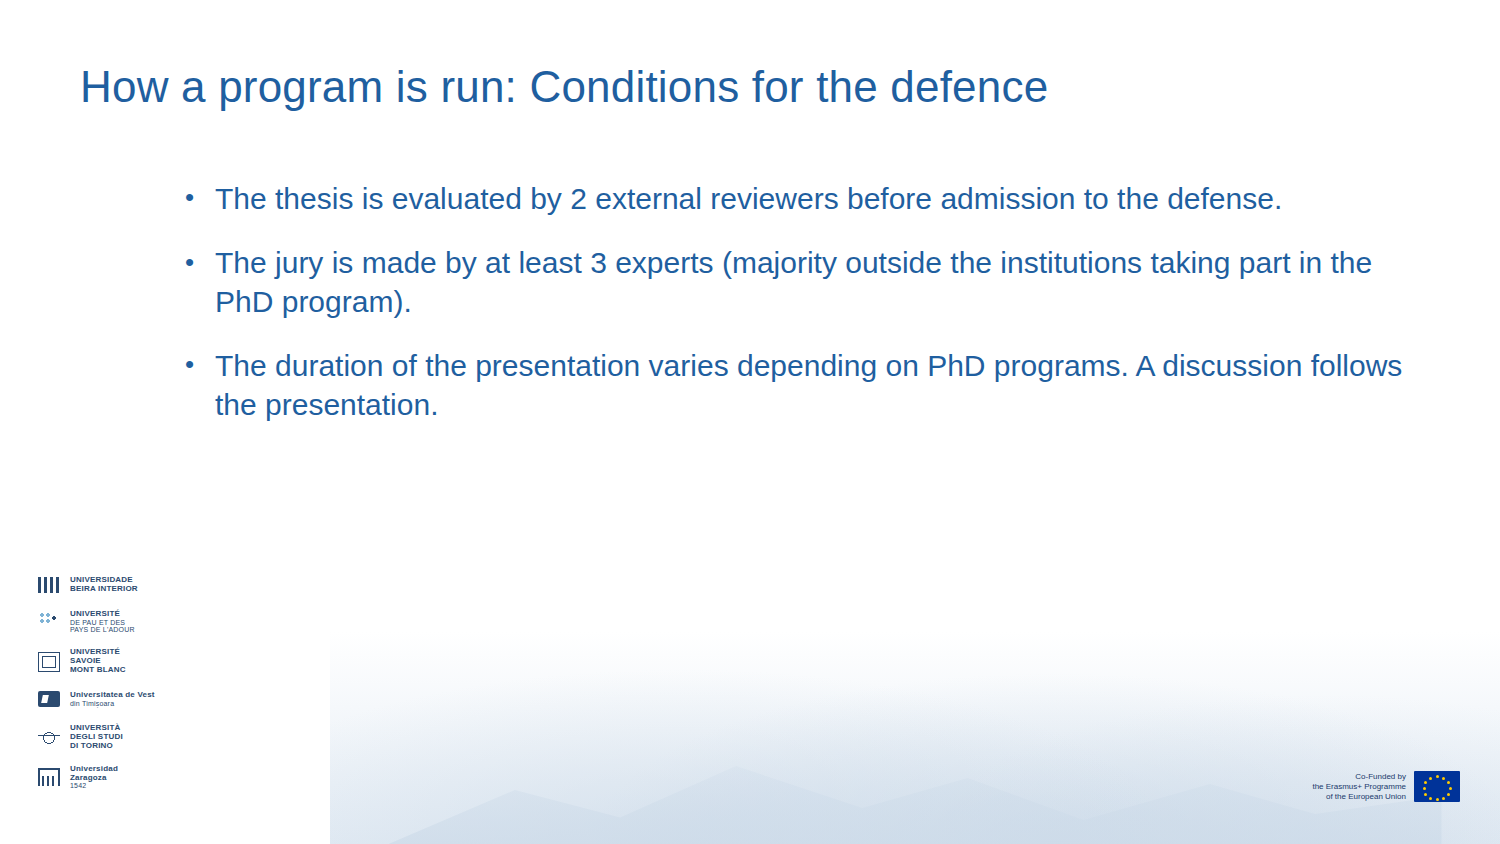How a program is run: Conditions for the defence
The thesis is evaluated by 2 external reviewers before admission to the defense.
The jury is made by at least 3 experts (majority outside the institutions taking part in the PhD program).
The duration of the presentation varies depending on PhD programs. A discussion follows the presentation.
UNIVERSIDADE BEIRA INTERIOR
UNIVERSITÉ DE PAU ET DES PAYS DE L'ADOUR
UNIVERSITÉ SAVOIE MONT BLANC
Universitatea de Vest din Timișoara
UNIVERSITÀ DEGLI STUDI DI TORINO
Universidad Zaragoza 1542
Co-Funded by
the Erasmus+ Programme
of the European Union